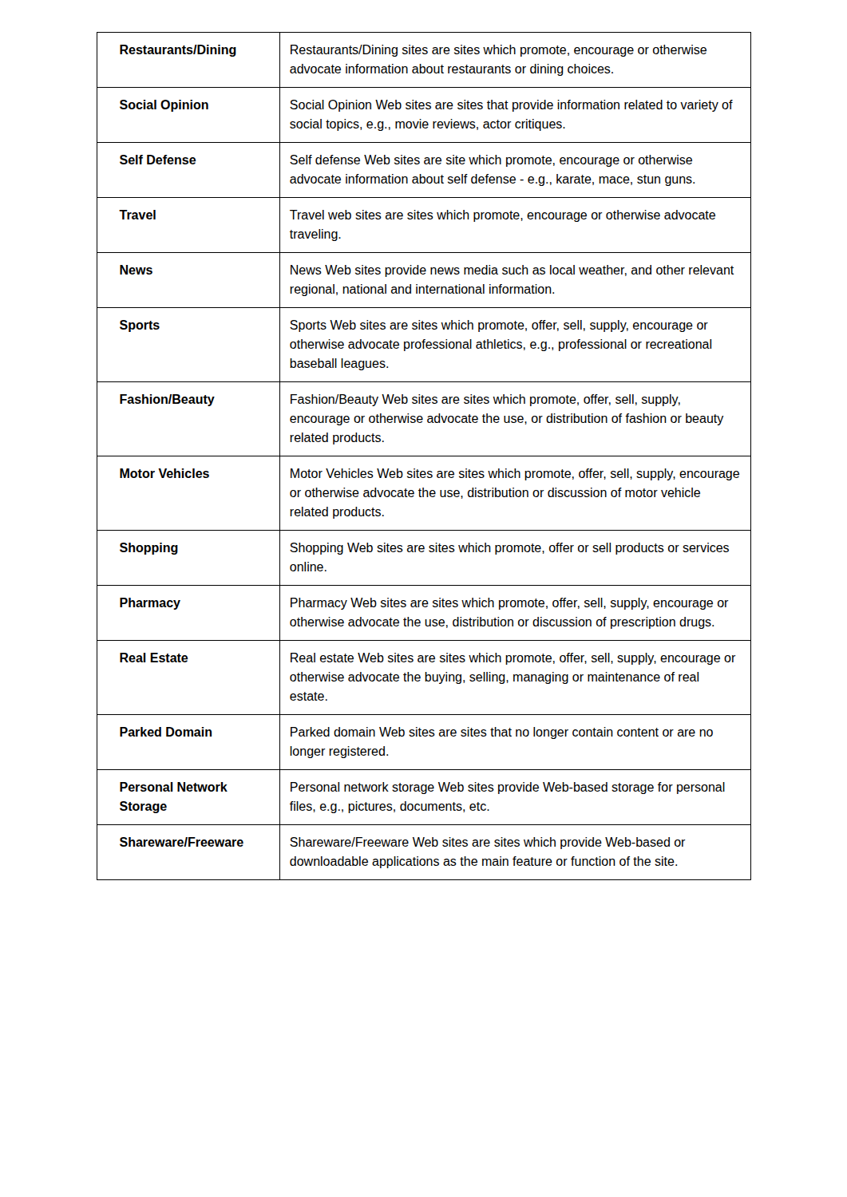| Restaurants/Dining | Restaurants/Dining sites are sites which promote, encourage or otherwise advocate information about restaurants or dining choices. |
| Social Opinion | Social Opinion Web sites are sites that provide information related to variety of social topics, e.g., movie reviews, actor critiques. |
| Self Defense | Self defense Web sites are site which promote, encourage or otherwise advocate information about self defense - e.g., karate, mace, stun guns. |
| Travel | Travel web sites are sites which promote, encourage or otherwise advocate traveling. |
| News | News Web sites provide news media such as local weather, and other relevant regional, national and international information. |
| Sports | Sports Web sites are sites which promote, offer, sell, supply, encourage or otherwise advocate professional athletics, e.g., professional or recreational baseball leagues. |
| Fashion/Beauty | Fashion/Beauty Web sites are sites which promote, offer, sell, supply, encourage or otherwise advocate the use, or distribution of fashion or beauty related products. |
| Motor Vehicles | Motor Vehicles Web sites are sites which promote, offer, sell, supply, encourage or otherwise advocate the use, distribution or discussion of motor vehicle related products. |
| Shopping | Shopping Web sites are sites which promote, offer or sell products or services online. |
| Pharmacy | Pharmacy Web sites are sites which promote, offer, sell, supply, encourage or otherwise advocate the use, distribution or discussion of prescription drugs. |
| Real Estate | Real estate Web sites are sites which promote, offer, sell, supply, encourage or otherwise advocate the buying, selling, managing or maintenance of real estate. |
| Parked Domain | Parked domain Web sites are sites that no longer contain content or are no longer registered. |
| Personal Network Storage | Personal network storage Web sites provide Web-based storage for personal files, e.g., pictures, documents, etc. |
| Shareware/Freeware | Shareware/Freeware Web sites are sites which provide Web-based or downloadable applications as the main feature or function of the site. |